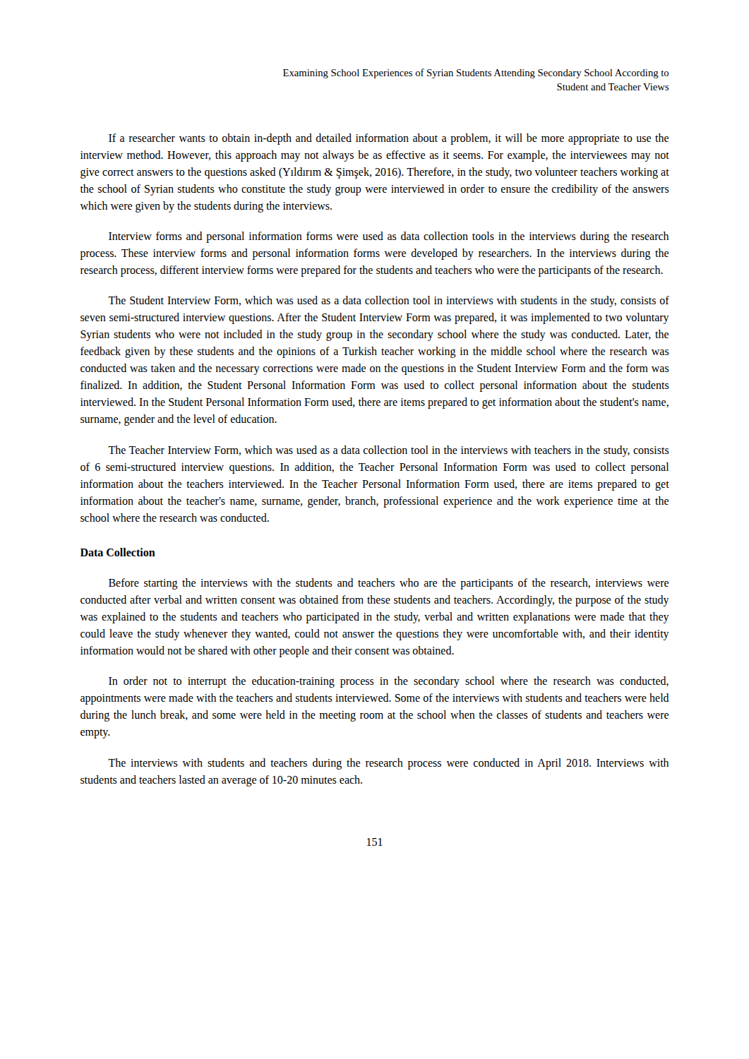Examining School Experiences of Syrian Students Attending Secondary School According to
Student and Teacher Views
If a researcher wants to obtain in-depth and detailed information about a problem, it will be more appropriate to use the interview method. However, this approach may not always be as effective as it seems. For example, the interviewees may not give correct answers to the questions asked (Yıldırım & Şimşek, 2016). Therefore, in the study, two volunteer teachers working at the school of Syrian students who constitute the study group were interviewed in order to ensure the credibility of the answers which were given by the students during the interviews.
Interview forms and personal information forms were used as data collection tools in the interviews during the research process. These interview forms and personal information forms were developed by researchers. In the interviews during the research process, different interview forms were prepared for the students and teachers who were the participants of the research.
The Student Interview Form, which was used as a data collection tool in interviews with students in the study, consists of seven semi-structured interview questions. After the Student Interview Form was prepared, it was implemented to two voluntary Syrian students who were not included in the study group in the secondary school where the study was conducted. Later, the feedback given by these students and the opinions of a Turkish teacher working in the middle school where the research was conducted was taken and the necessary corrections were made on the questions in the Student Interview Form and the form was finalized. In addition, the Student Personal Information Form was used to collect personal information about the students interviewed. In the Student Personal Information Form used, there are items prepared to get information about the student's name, surname, gender and the level of education.
The Teacher Interview Form, which was used as a data collection tool in the interviews with teachers in the study, consists of 6 semi-structured interview questions. In addition, the Teacher Personal Information Form was used to collect personal information about the teachers interviewed. In the Teacher Personal Information Form used, there are items prepared to get information about the teacher's name, surname, gender, branch, professional experience and the work experience time at the school where the research was conducted.
Data Collection
Before starting the interviews with the students and teachers who are the participants of the research, interviews were conducted after verbal and written consent was obtained from these students and teachers. Accordingly, the purpose of the study was explained to the students and teachers who participated in the study, verbal and written explanations were made that they could leave the study whenever they wanted, could not answer the questions they were uncomfortable with, and their identity information would not be shared with other people and their consent was obtained.
In order not to interrupt the education-training process in the secondary school where the research was conducted, appointments were made with the teachers and students interviewed. Some of the interviews with students and teachers were held during the lunch break, and some were held in the meeting room at the school when the classes of students and teachers were empty.
The interviews with students and teachers during the research process were conducted in April 2018. Interviews with students and teachers lasted an average of 10-20 minutes each.
151